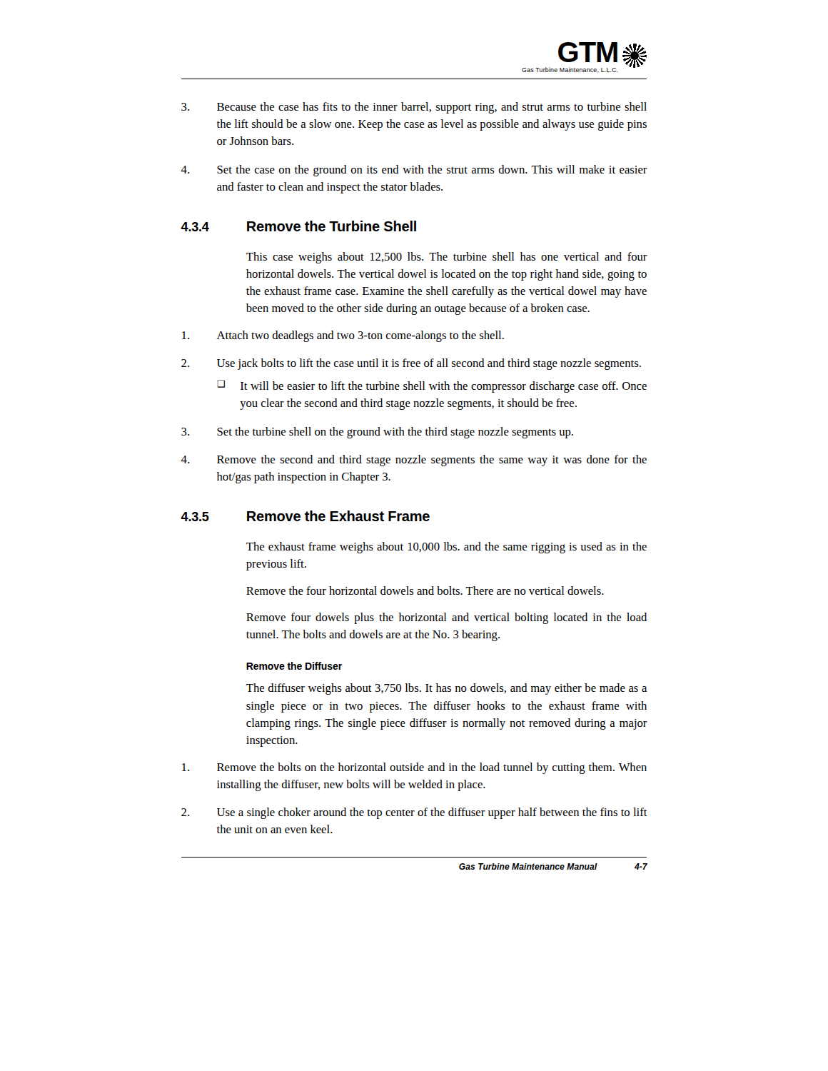GTM Gas Turbine Maintenance, L.L.C.
3. Because the case has fits to the inner barrel, support ring, and strut arms to turbine shell the lift should be a slow one. Keep the case as level as possible and always use guide pins or Johnson bars.
4. Set the case on the ground on its end with the strut arms down. This will make it easier and faster to clean and inspect the stator blades.
4.3.4
Remove the Turbine Shell
This case weighs about 12,500 lbs. The turbine shell has one vertical and four horizontal dowels. The vertical dowel is located on the top right hand side, going to the exhaust frame case. Examine the shell carefully as the vertical dowel may have been moved to the other side during an outage because of a broken case.
1. Attach two deadlegs and two 3-ton come-alongs to the shell.
2. Use jack bolts to lift the case until it is free of all second and third stage nozzle segments.
It will be easier to lift the turbine shell with the compressor discharge case off. Once you clear the second and third stage nozzle segments, it should be free.
3. Set the turbine shell on the ground with the third stage nozzle segments up.
4. Remove the second and third stage nozzle segments the same way it was done for the hot/gas path inspection in Chapter 3.
4.3.5
Remove the Exhaust Frame
The exhaust frame weighs about 10,000 lbs. and the same rigging is used as in the previous lift.
Remove the four horizontal dowels and bolts. There are no vertical dowels.
Remove four dowels plus the horizontal and vertical bolting located in the load tunnel. The bolts and dowels are at the No. 3 bearing.
Remove the Diffuser
The diffuser weighs about 3,750 lbs. It has no dowels, and may either be made as a single piece or in two pieces. The diffuser hooks to the exhaust frame with clamping rings. The single piece diffuser is normally not removed during a major inspection.
1. Remove the bolts on the horizontal outside and in the load tunnel by cutting them. When installing the diffuser, new bolts will be welded in place.
2. Use a single choker around the top center of the diffuser upper half between the fins to lift the unit on an even keel.
Gas Turbine Maintenance Manual 4-7